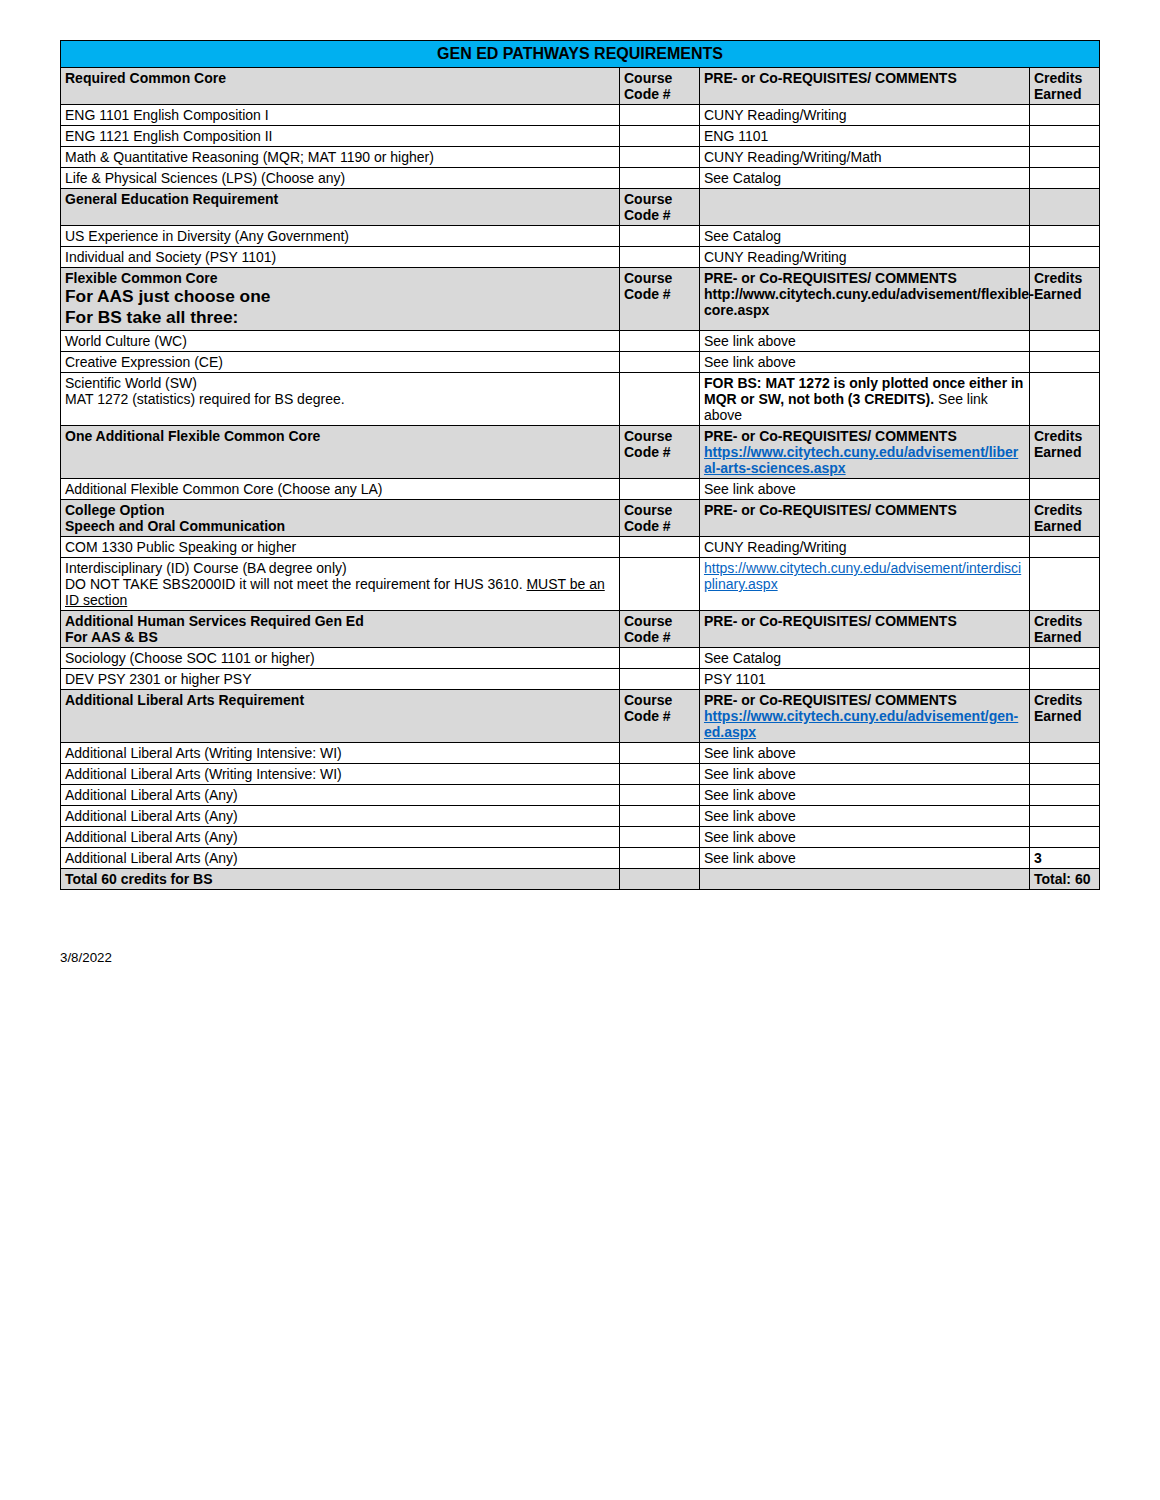| GEN ED PATHWAYS REQUIREMENTS |
| Required Common Core | Course Code # | PRE- or Co-REQUISITES/ COMMENTS | Credits Earned |
| ENG 1101 English Composition I | | CUNY Reading/Writing | |
| ENG 1121 English Composition II | | ENG 1101 | |
| Math & Quantitative Reasoning (MQR; MAT 1190 or higher) | | CUNY Reading/Writing/Math | |
| Life & Physical Sciences (LPS) (Choose any) | | See Catalog | |
| General Education Requirement | Course Code # | | |
| US Experience in Diversity (Any Government) | | See Catalog | |
| Individual and Society (PSY 1101) | | CUNY Reading/Writing | |
| Flexible Common Core For AAS just choose one For BS take all three: | Course Code # | PRE- or Co-REQUISITES/ COMMENTS http://www.citytech.cuny.edu/advisement/flexible-core.aspx | Credits Earned |
| World Culture (WC) | | See link above | |
| Creative Expression (CE) | | See link above | |
| Scientific World (SW) MAT 1272 (statistics) required for BS degree. | | FOR BS: MAT 1272 is only plotted once either in MQR or SW, not both (3 CREDITS). See link above | |
| One Additional Flexible Common Core | Course Code # | PRE- or Co-REQUISITES/ COMMENTS https://www.citytech.cuny.edu/advisement/liberal-arts-sciences.aspx | Credits Earned |
| Additional Flexible Common Core (Choose any LA) | | See link above | |
| College Option Speech and Oral Communication | Course Code # | PRE- or Co-REQUISITES/ COMMENTS | Credits Earned |
| COM 1330 Public Speaking or higher | | CUNY Reading/Writing | |
| Interdisciplinary (ID) Course (BA degree only) DO NOT TAKE SBS2000ID it will not meet the requirement for HUS 3610. MUST be an ID section | | https://www.citytech.cuny.edu/advisement/interdisciplinary.aspx | |
| Additional Human Services Required Gen Ed For AAS & BS | Course Code # | PRE- or Co-REQUISITES/ COMMENTS | Credits Earned |
| Sociology (Choose SOC 1101 or higher) | | See Catalog | |
| DEV PSY 2301 or higher PSY | | PSY 1101 | |
| Additional Liberal Arts Requirement | Course Code # | PRE- or Co-REQUISITES/ COMMENTS https://www.citytech.cuny.edu/advisement/gen-ed.aspx | Credits Earned |
| Additional Liberal Arts (Writing Intensive: WI) | | See link above | |
| Additional Liberal Arts (Writing Intensive: WI) | | See link above | |
| Additional Liberal Arts (Any) | | See link above | |
| Additional Liberal Arts (Any) | | See link above | |
| Additional Liberal Arts (Any) | | See link above | |
| Additional Liberal Arts (Any) | | See link above | 3 |
| Total 60 credits for BS | | | Total: 60 |
3/8/2022